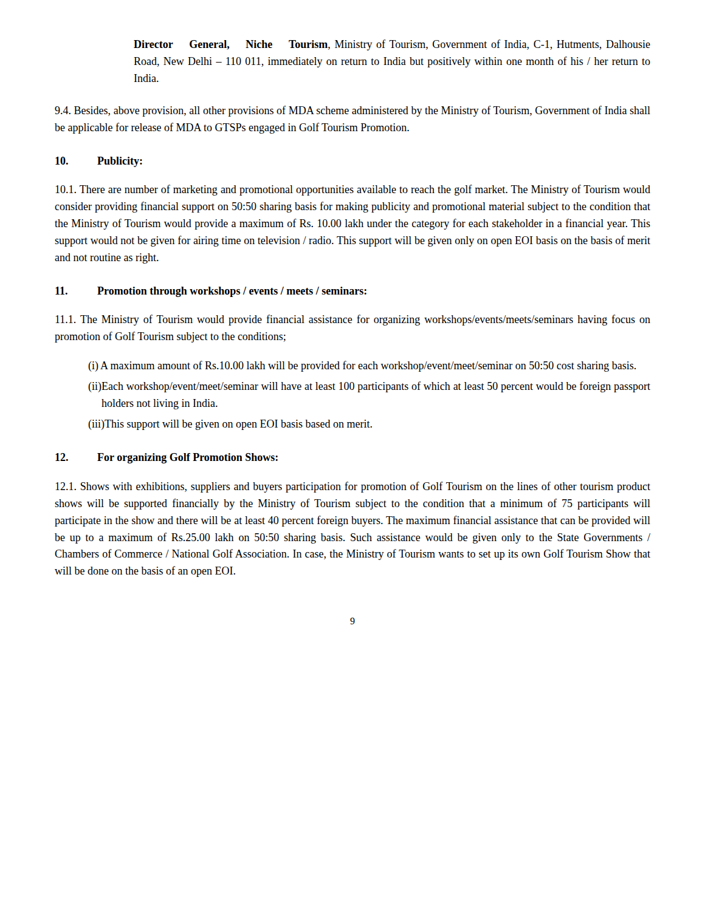Director General, Niche Tourism, Ministry of Tourism, Government of India, C-1, Hutments, Dalhousie Road, New Delhi – 110 011, immediately on return to India but positively within one month of his / her return to India.
9.4. Besides, above provision, all other provisions of MDA scheme administered by the Ministry of Tourism, Government of India shall be applicable for release of MDA to GTSPs engaged in Golf Tourism Promotion.
10. Publicity:
10.1. There are number of marketing and promotional opportunities available to reach the golf market. The Ministry of Tourism would consider providing financial support on 50:50 sharing basis for making publicity and promotional material subject to the condition that the Ministry of Tourism would provide a maximum of Rs. 10.00 lakh under the category for each stakeholder in a financial year. This support would not be given for airing time on television / radio. This support will be given only on open EOI basis on the basis of merit and not routine as right.
11. Promotion through workshops / events / meets / seminars:
11.1. The Ministry of Tourism would provide financial assistance for organizing workshops/events/meets/seminars having focus on promotion of Golf Tourism subject to the conditions;
(i) A maximum amount of Rs.10.00 lakh will be provided for each workshop/event/meet/seminar on 50:50 cost sharing basis.
(ii) Each workshop/event/meet/seminar will have at least 100 participants of which at least 50 percent would be foreign passport holders not living in India.
(iii) This support will be given on open EOI basis based on merit.
12. For organizing Golf Promotion Shows:
12.1. Shows with exhibitions, suppliers and buyers participation for promotion of Golf Tourism on the lines of other tourism product shows will be supported financially by the Ministry of Tourism subject to the condition that a minimum of 75 participants will participate in the show and there will be at least 40 percent foreign buyers. The maximum financial assistance that can be provided will be up to a maximum of Rs.25.00 lakh on 50:50 sharing basis. Such assistance would be given only to the State Governments / Chambers of Commerce / National Golf Association. In case, the Ministry of Tourism wants to set up its own Golf Tourism Show that will be done on the basis of an open EOI.
9